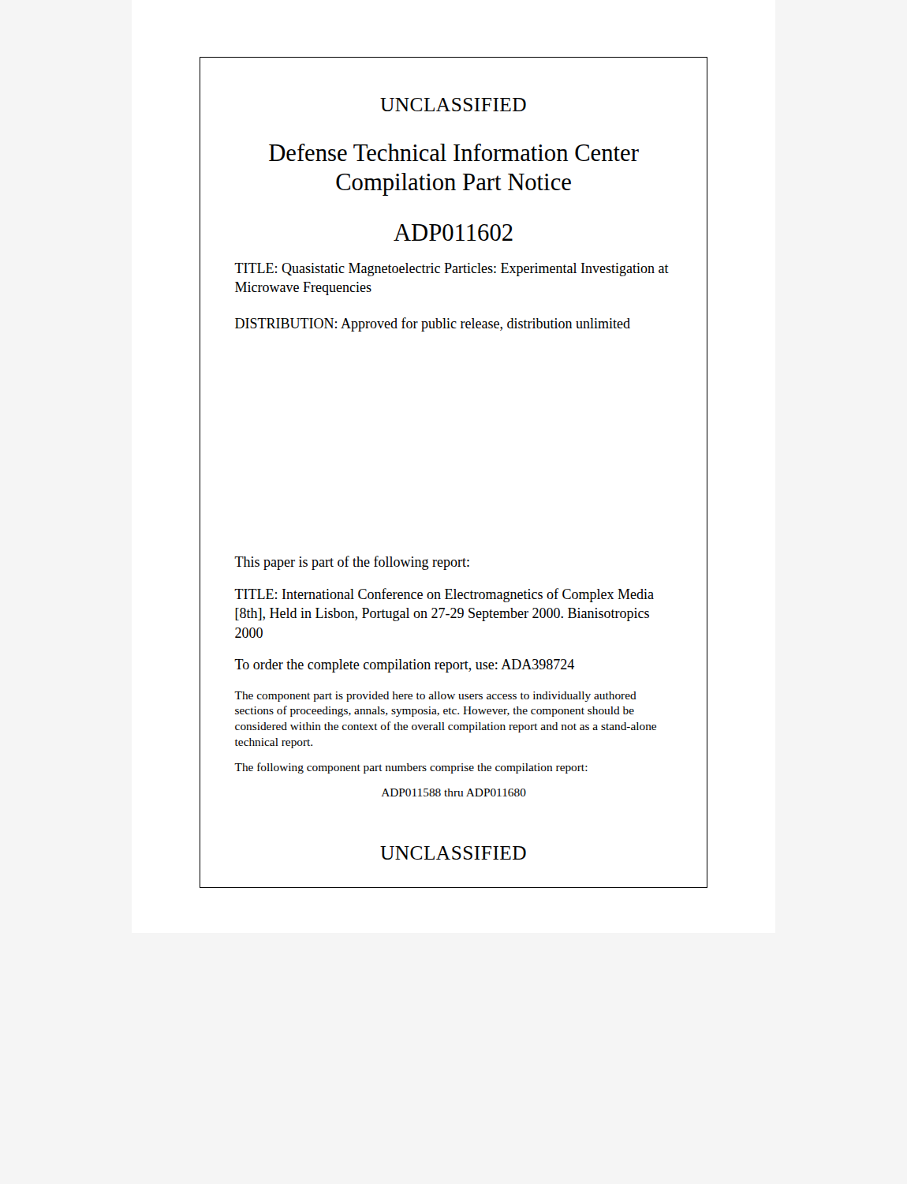UNCLASSIFIED
Defense Technical Information CenterCompilation Part Notice
ADP011602
TITLE: Quasistatic Magnetoelectric Particles: Experimental Investigation at Microwave Frequencies
DISTRIBUTION: Approved for public release, distribution unlimited
This paper is part of the following report:
TITLE: International Conference on Electromagnetics of Complex Media [8th], Held in Lisbon, Portugal on 27-29 September 2000. Bianisotropics 2000
To order the complete compilation report, use: ADA398724
The component part is provided here to allow users access to individually authored sections of proceedings, annals, symposia, etc. However, the component should be considered within the context of the overall compilation report and not as a stand-alone technical report.
The following component part numbers comprise the compilation report:
ADP011588 thru ADP011680
UNCLASSIFIED